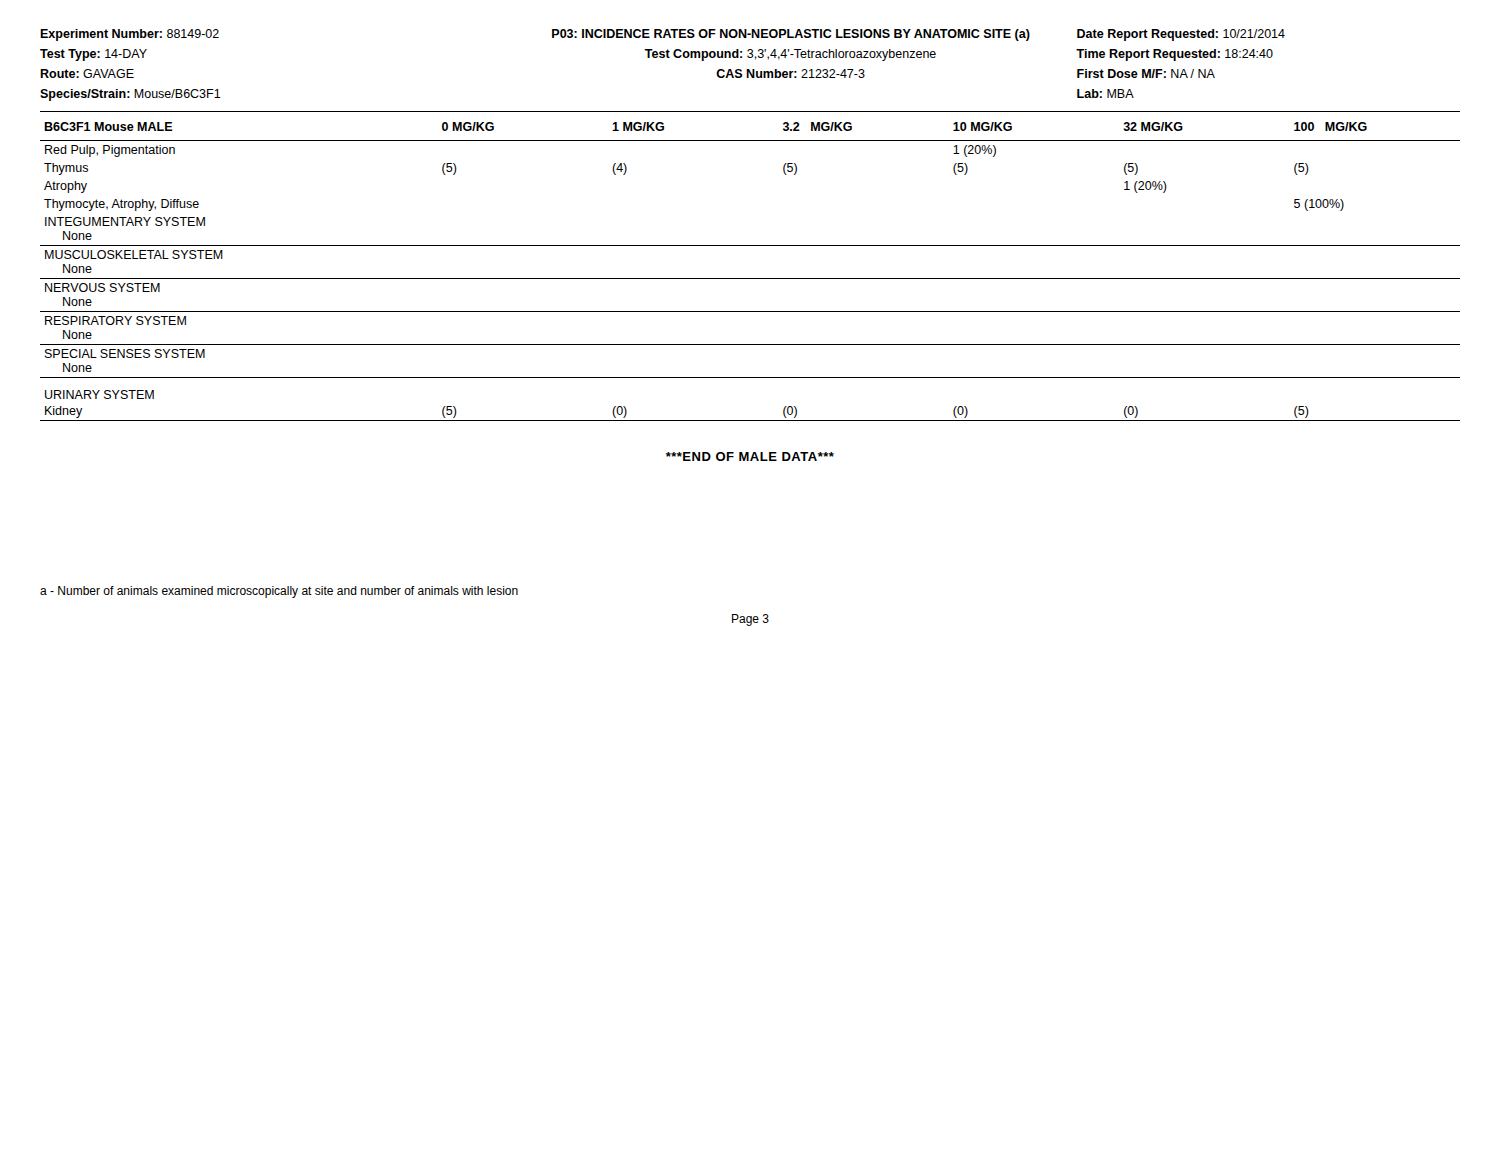| Experiment Number: 88149-02 | P03: INCIDENCE RATES OF NON-NEOPLASTIC LESIONS BY ANATOMIC SITE (a) | Date Report Requested: 10/21/2014 |
| Test Type: 14-DAY | Test Compound: 3,3',4,4'-Tetrachloroazoxybenzene | Time Report Requested: 18:24:40 |
| Route: GAVAGE | CAS Number: 21232-47-3 | First Dose M/F: NA / NA |
| Species/Strain: Mouse/B6C3F1 | | Lab: MBA |
| B6C3F1 Mouse MALE | 0 MG/KG | 1 MG/KG | 3.2 MG/KG | 10 MG/KG | 32 MG/KG | 100 MG/KG |
| --- | --- | --- | --- | --- | --- | --- |
| Red Pulp, Pigmentation | | | | 1 (20%) | | |
| Thymus | (5) | (4) | (5) | (5) | (5) | (5) |
| Atrophy | | | | | 1 (20%) | |
| Thymocyte, Atrophy, Diffuse | | | | | | 5 (100%) |
| INTEGUMENTARY SYSTEM None |
| MUSCULOSKELETAL SYSTEM None |
| NERVOUS SYSTEM None |
| RESPIRATORY SYSTEM None |
| SPECIAL SENSES SYSTEM None |
| URINARY SYSTEM |
| Kidney | (5) | (0) | (0) | (0) | (0) | (5) |
***END OF MALE DATA***
a - Number of animals examined microscopically at site and number of animals with lesion
Page 3